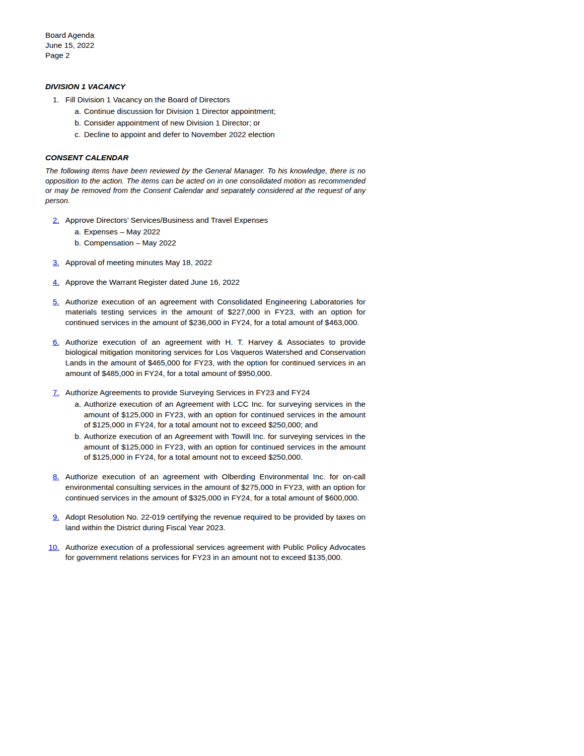Board Agenda
June 15, 2022
Page 2
DIVISION 1 VACANCY
1. Fill Division 1 Vacancy on the Board of Directors
a. Continue discussion for Division 1 Director appointment;
b. Consider appointment of new Division 1 Director; or
c. Decline to appoint and defer to November 2022 election
CONSENT CALENDAR
The following items have been reviewed by the General Manager. To his knowledge, there is no opposition to the action. The items can be acted on in one consolidated motion as recommended or may be removed from the Consent Calendar and separately considered at the request of any person.
2. Approve Directors’ Services/Business and Travel Expenses
a. Expenses – May 2022
b. Compensation – May 2022
3. Approval of meeting minutes May 18, 2022
4. Approve the Warrant Register dated June 16, 2022
5. Authorize execution of an agreement with Consolidated Engineering Laboratories for materials testing services in the amount of $227,000 in FY23, with an option for continued services in the amount of $236,000 in FY24, for a total amount of $463,000.
6. Authorize execution of an agreement with H. T. Harvey & Associates to provide biological mitigation monitoring services for Los Vaqueros Watershed and Conservation Lands in the amount of $465,000 for FY23, with the option for continued services in an amount of $485,000 in FY24, for a total amount of $950,000.
7. Authorize Agreements to provide Surveying Services in FY23 and FY24
a. Authorize execution of an Agreement with LCC Inc. for surveying services in the amount of $125,000 in FY23, with an option for continued services in the amount of $125,000 in FY24, for a total amount not to exceed $250,000; and
b. Authorize execution of an Agreement with Towill Inc. for surveying services in the amount of $125,000 in FY23, with an option for continued services in the amount of $125,000 in FY24, for a total amount not to exceed $250,000.
8. Authorize execution of an agreement with Olberding Environmental Inc. for on-call environmental consulting services in the amount of $275,000 in FY23, with an option for continued services in the amount of $325,000 in FY24, for a total amount of $600,000.
9. Adopt Resolution No. 22-019 certifying the revenue required to be provided by taxes on land within the District during Fiscal Year 2023.
10. Authorize execution of a professional services agreement with Public Policy Advocates for government relations services for FY23 in an amount not to exceed $135,000.